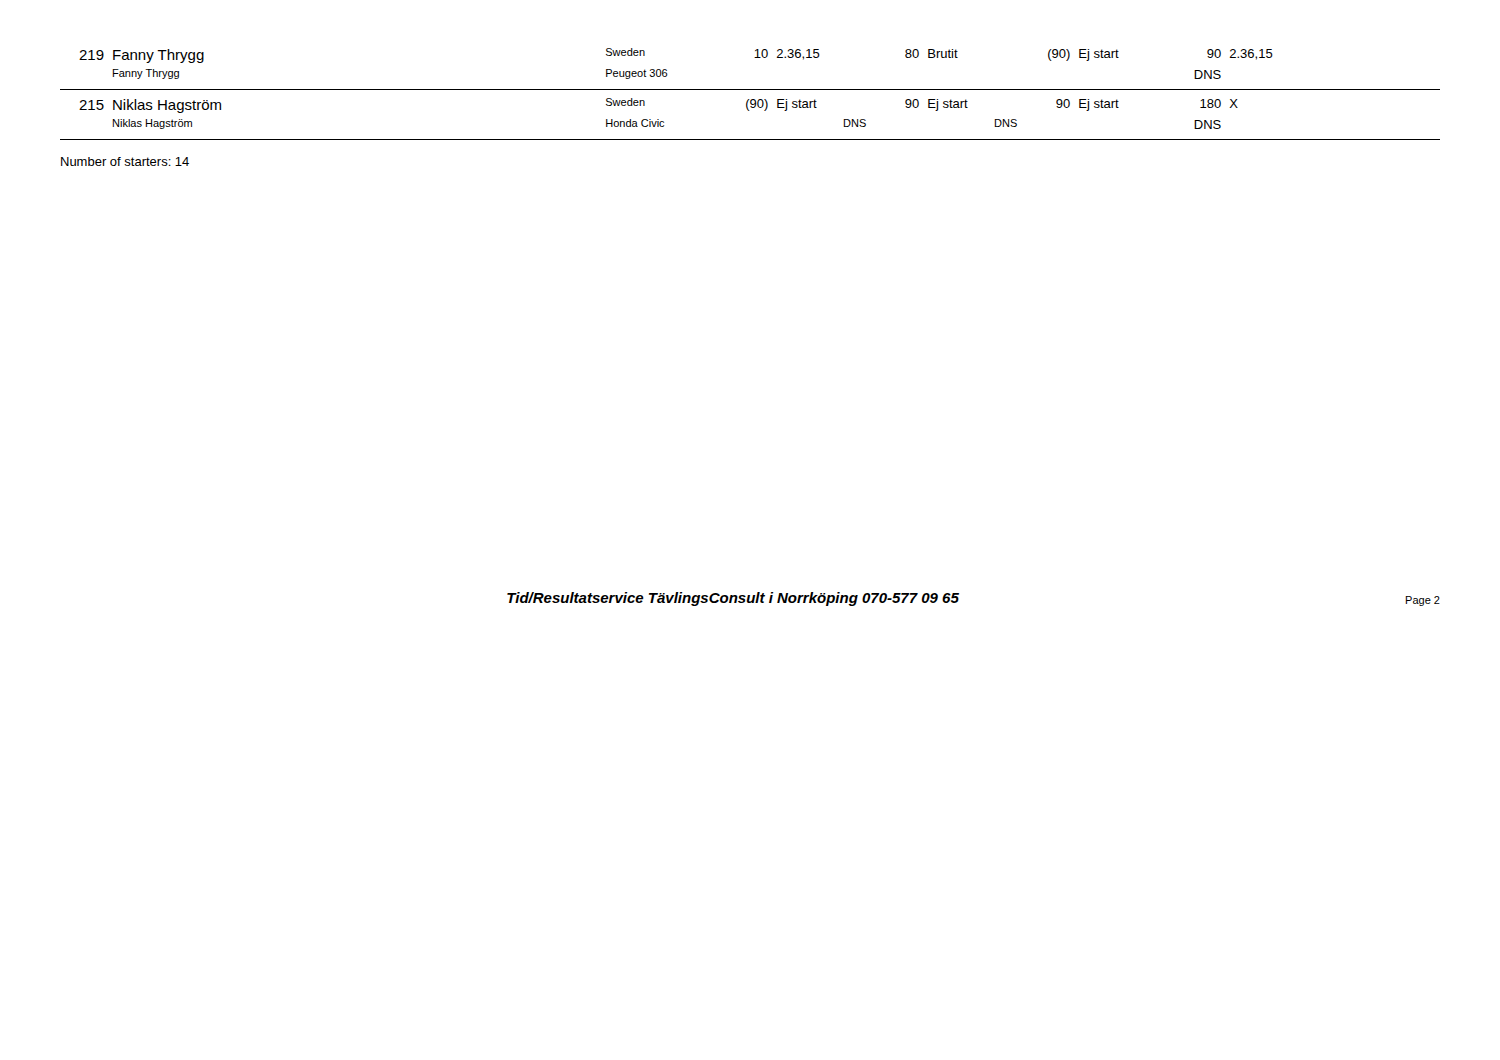| 219 | Fanny Thrygg | Sweden | 10 | 2.36,15 | 80 | Brutit | (90) | Ej start | 90 | 2.36,15 |
| | Fanny Thrygg | Peugeot 306 | | | | | | | DNS | |
| 215 | Niklas Hagström | Sweden | (90) | Ej start | 90 | Ej start | 90 | Ej start | 180 | X |
| | Niklas Hagström | Honda Civic | | DNS | | DNS | | | DNS | |
Number of starters: 14
Tid/Resultatservice TävlingsConsult i Norrköping 070-577 09 65
Page 2